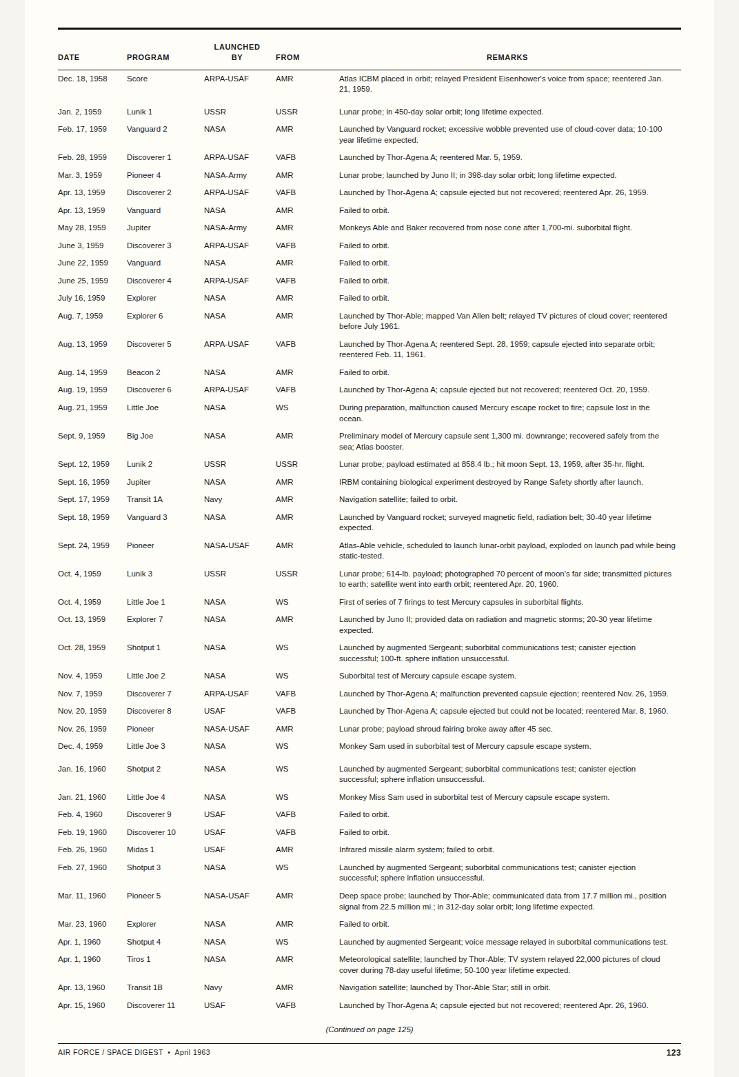| Date | Program | Launched By | From | Remarks |
| --- | --- | --- | --- | --- |
| Dec. 18, 1958 | Score | ARPA-USAF | AMR | Atlas ICBM placed in orbit; relayed President Eisenhower's voice from space; reentered Jan. 21, 1959. |
| Jan. 2, 1959 | Lunik 1 | USSR | USSR | Lunar probe; in 450-day solar orbit; long lifetime expected. |
| Feb. 17, 1959 | Vanguard 2 | NASA | AMR | Launched by Vanguard rocket; excessive wobble prevented use of cloud-cover data; 10-100 year lifetime expected. |
| Feb. 28, 1959 | Discoverer 1 | ARPA-USAF | VAFB | Launched by Thor-Agena A; reentered Mar. 5, 1959. |
| Mar. 3, 1959 | Pioneer 4 | NASA-Army | AMR | Lunar probe; launched by Juno II; in 398-day solar orbit; long lifetime expected. |
| Apr. 13, 1959 | Discoverer 2 | ARPA-USAF | VAFB | Launched by Thor-Agena A; capsule ejected but not recovered; reentered Apr. 26, 1959. |
| Apr. 13, 1959 | Vanguard | NASA | AMR | Failed to orbit. |
| May 28, 1959 | Jupiter | NASA-Army | AMR | Monkeys Able and Baker recovered from nose cone after 1,700-mi. suborbital flight. |
| June 3, 1959 | Discoverer 3 | ARPA-USAF | VAFB | Failed to orbit. |
| June 22, 1959 | Vanguard | NASA | AMR | Failed to orbit. |
| June 25, 1959 | Discoverer 4 | ARPA-USAF | VAFB | Failed to orbit. |
| July 16, 1959 | Explorer | NASA | AMR | Failed to orbit. |
| Aug. 7, 1959 | Explorer 6 | NASA | AMR | Launched by Thor-Able; mapped Van Allen belt; relayed TV pictures of cloud cover; reentered before July 1961. |
| Aug. 13, 1959 | Discoverer 5 | ARPA-USAF | VAFB | Launched by Thor-Agena A; reentered Sept. 28, 1959; capsule ejected into separate orbit; reentered Feb. 11, 1961. |
| Aug. 14, 1959 | Beacon 2 | NASA | AMR | Failed to orbit. |
| Aug. 19, 1959 | Discoverer 6 | ARPA-USAF | VAFB | Launched by Thor-Agena A; capsule ejected but not recovered; reentered Oct. 20, 1959. |
| Aug. 21, 1959 | Little Joe | NASA | WS | During preparation, malfunction caused Mercury escape rocket to fire; capsule lost in the ocean. |
| Sept. 9, 1959 | Big Joe | NASA | AMR | Preliminary model of Mercury capsule sent 1,300 mi. downrange; recovered safely from the sea; Atlas booster. |
| Sept. 12, 1959 | Lunik 2 | USSR | USSR | Lunar probe; payload estimated at 858.4 lb.; hit moon Sept. 13, 1959, after 35-hr. flight. |
| Sept. 16, 1959 | Jupiter | NASA | AMR | IRBM containing biological experiment destroyed by Range Safety shortly after launch. |
| Sept. 17, 1959 | Transit 1A | Navy | AMR | Navigation satellite; failed to orbit. |
| Sept. 18, 1959 | Vanguard 3 | NASA | AMR | Launched by Vanguard rocket; surveyed magnetic field, radiation belt; 30-40 year lifetime expected. |
| Sept. 24, 1959 | Pioneer | NASA-USAF | AMR | Atlas-Able vehicle, scheduled to launch lunar-orbit payload, exploded on launch pad while being static-tested. |
| Oct. 4, 1959 | Lunik 3 | USSR | USSR | Lunar probe; 614-lb. payload; photographed 70 percent of moon's far side; transmitted pictures to earth; satellite went into earth orbit; reentered Apr. 20, 1960. |
| Oct. 4, 1959 | Little Joe 1 | NASA | WS | First of series of 7 firings to test Mercury capsules in suborbital flights. |
| Oct. 13, 1959 | Explorer 7 | NASA | AMR | Launched by Juno II; provided data on radiation and magnetic storms; 20-30 year lifetime expected. |
| Oct. 28, 1959 | Shotput 1 | NASA | WS | Launched by augmented Sergeant; suborbital communications test; canister ejection successful; 100-ft. sphere inflation unsuccessful. |
| Nov. 4, 1959 | Little Joe 2 | NASA | WS | Suborbital test of Mercury capsule escape system. |
| Nov. 7, 1959 | Discoverer 7 | ARPA-USAF | VAFB | Launched by Thor-Agena A; malfunction prevented capsule ejection; reentered Nov. 26, 1959. |
| Nov. 20, 1959 | Discoverer 8 | USAF | VAFB | Launched by Thor-Agena A; capsule ejected but could not be located; reentered Mar. 8, 1960. |
| Nov. 26, 1959 | Pioneer | NASA-USAF | AMR | Lunar probe; payload shroud fairing broke away after 45 sec. |
| Dec. 4, 1959 | Little Joe 3 | NASA | WS | Monkey Sam used in suborbital test of Mercury capsule escape system. |
| Jan. 16, 1960 | Shotput 2 | NASA | WS | Launched by augmented Sergeant; suborbital communications test; canister ejection successful; sphere inflation unsuccessful. |
| Jan. 21, 1960 | Little Joe 4 | NASA | WS | Monkey Miss Sam used in suborbital test of Mercury capsule escape system. |
| Feb. 4, 1960 | Discoverer 9 | USAF | VAFB | Failed to orbit. |
| Feb. 19, 1960 | Discoverer 10 | USAF | VAFB | Failed to orbit. |
| Feb. 26, 1960 | Midas 1 | USAF | AMR | Infrared missile alarm system; failed to orbit. |
| Feb. 27, 1960 | Shotput 3 | NASA | WS | Launched by augmented Sergeant; suborbital communications test; canister ejection successful; sphere inflation unsuccessful. |
| Mar. 11, 1960 | Pioneer 5 | NASA-USAF | AMR | Deep space probe; launched by Thor-Able; communicated data from 17.7 million mi., position signal from 22.5 million mi.; in 312-day solar orbit; long lifetime expected. |
| Mar. 23, 1960 | Explorer | NASA | AMR | Failed to orbit. |
| Apr. 1, 1960 | Shotput 4 | NASA | WS | Launched by augmented Sergeant; voice message relayed in suborbital communications test. |
| Apr. 1, 1960 | Tiros 1 | NASA | AMR | Meteorological satellite; launched by Thor-Able; TV system relayed 22,000 pictures of cloud cover during 78-day useful lifetime; 50-100 year lifetime expected. |
| Apr. 13, 1960 | Transit 1B | Navy | AMR | Navigation satellite; launched by Thor-Able Star; still in orbit. |
| Apr. 15, 1960 | Discoverer 11 | USAF | VAFB | Launched by Thor-Agena A; capsule ejected but not recovered; reentered Apr. 26, 1960. |
(Continued on page 125)
AIR FORCE / SPACE DIGEST • April 1963 123